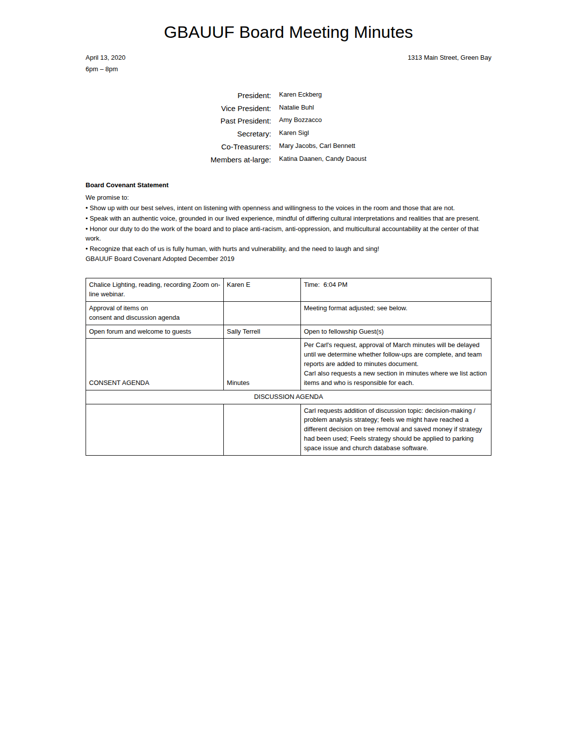GBAUUF Board Meeting Minutes
April 13, 2020 1313 Main Street, Green Bay
6pm – 8pm
| President: | Karen Eckberg |
| Vice President: | Natalie Buhl |
| Past President: | Amy Bozzacco |
| Secretary: | Karen Sigl |
| Co-Treasurers: | Mary Jacobs, Carl Bennett |
| Members at-large: | Katina Daanen, Candy Daoust |
Board Covenant Statement
We promise to:
• Show up with our best selves, intent on listening with openness and willingness to the voices in the room and those that are not.
• Speak with an authentic voice, grounded in our lived experience, mindful of differing cultural interpretations and realities that are present.
• Honor our duty to do the work of the board and to place anti-racism, anti-oppression, and multicultural accountability at the center of that work.
• Recognize that each of us is fully human, with hurts and vulnerability, and the need to laugh and sing!
GBAUUF Board Covenant Adopted December 2019
| Chalice Lighting, reading, recording Zoom on-line webinar. | Karen E | Time: 6:04 PM |
| Approval of items on consent and discussion agenda | | Meeting format adjusted; see below. |
| Open forum and welcome to guests | Sally Terrell | Open to fellowship Guest(s) |
| CONSENT AGENDA | Minutes | Per Carl's request, approval of March minutes will be delayed until we determine whether follow-ups are complete, and team reports are added to minutes document. Carl also requests a new section in minutes where we list action items and who is responsible for each. |
| DISCUSSION AGENDA |
| | | Carl requests addition of discussion topic: decision-making / problem analysis strategy; feels we might have reached a different decision on tree removal and saved money if strategy had been used; Feels strategy should be applied to parking space issue and church database software. |